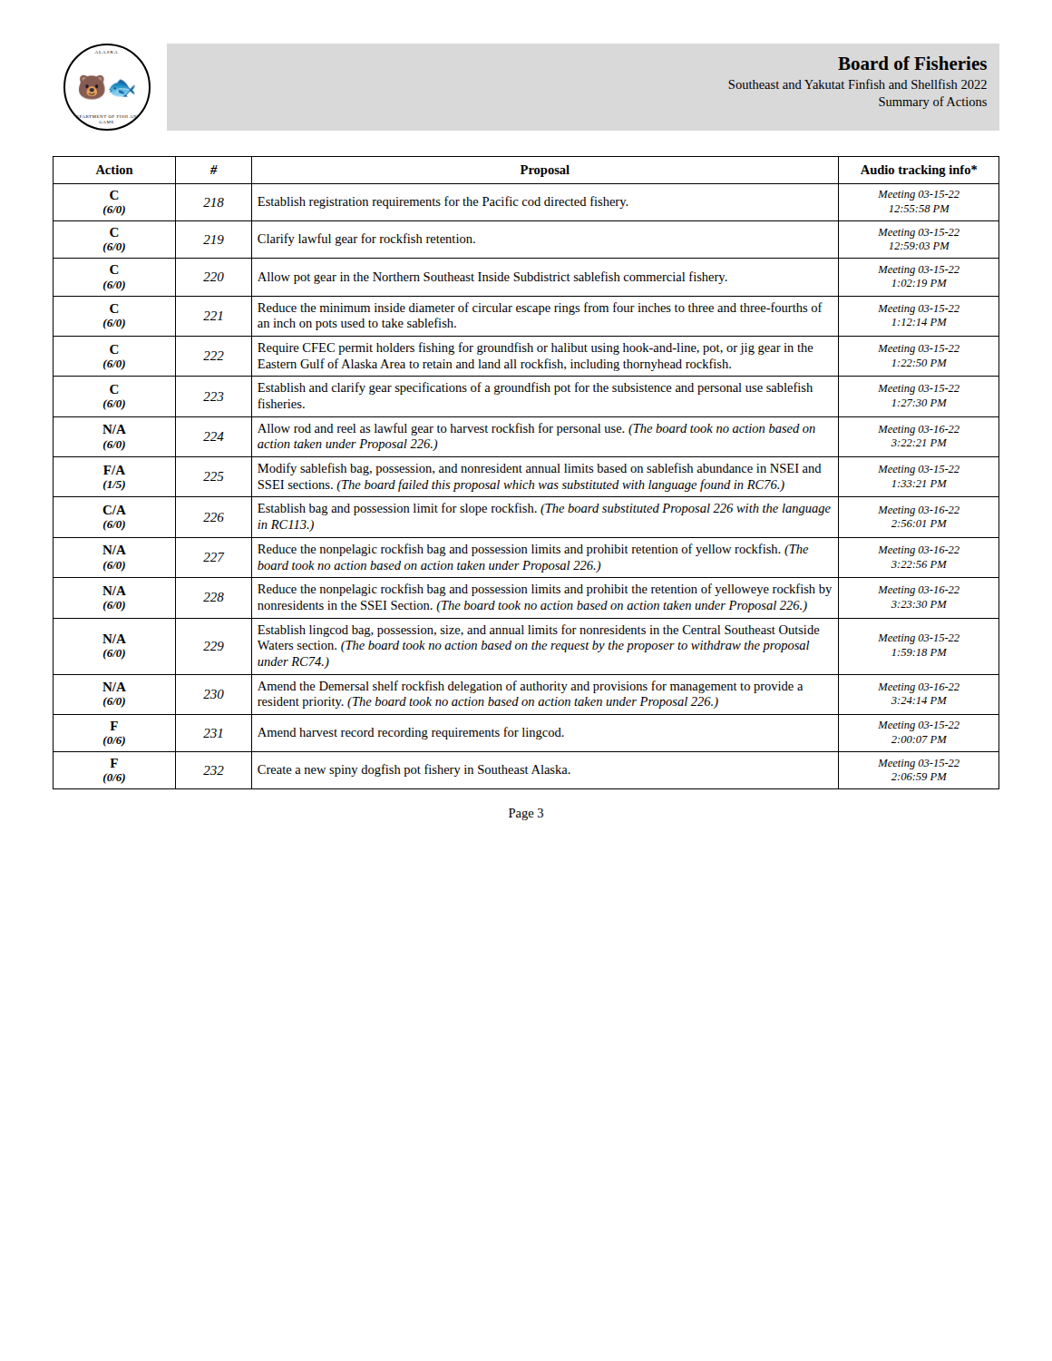ALASKA
🐻🐟
DEPARTMENT OF FISH AND GAME
Board of Fisheries
Southeast and Yakutat Finfish and Shellfish 2022
Summary of Actions
| Action | # | Proposal | Audio tracking info* |
| --- | --- | --- | --- |
| C (6/0) | 218 | Establish registration requirements for the Pacific cod directed fishery. | Meeting 03-15-22 12:55:58 PM |
| C (6/0) | 219 | Clarify lawful gear for rockfish retention. | Meeting 03-15-22 12:59:03 PM |
| C (6/0) | 220 | Allow pot gear in the Northern Southeast Inside Subdistrict sablefish commercial fishery. | Meeting 03-15-22 1:02:19 PM |
| C (6/0) | 221 | Reduce the minimum inside diameter of circular escape rings from four inches to three and three-fourths of an inch on pots used to take sablefish. | Meeting 03-15-22 1:12:14 PM |
| C (6/0) | 222 | Require CFEC permit holders fishing for groundfish or halibut using hook-and-line, pot, or jig gear in the Eastern Gulf of Alaska Area to retain and land all rockfish, including thornyhead rockfish. | Meeting 03-15-22 1:22:50 PM |
| C (6/0) | 223 | Establish and clarify gear specifications of a groundfish pot for the subsistence and personal use sablefish fisheries. | Meeting 03-15-22 1:27:30 PM |
| N/A (6/0) | 224 | Allow rod and reel as lawful gear to harvest rockfish for personal use. (The board took no action based on action taken under Proposal 226.) | Meeting 03-16-22 3:22:21 PM |
| F/A (1/5) | 225 | Modify sablefish bag, possession, and nonresident annual limits based on sablefish abundance in NSEI and SSEI sections. (The board failed this proposal which was substituted with language found in RC76.) | Meeting 03-15-22 1:33:21 PM |
| C/A (6/0) | 226 | Establish bag and possession limit for slope rockfish. (The board substituted Proposal 226 with the language in RC113.) | Meeting 03-16-22 2:56:01 PM |
| N/A (6/0) | 227 | Reduce the nonpelagic rockfish bag and possession limits and prohibit retention of yellow rockfish. (The board took no action based on action taken under Proposal 226.) | Meeting 03-16-22 3:22:56 PM |
| N/A (6/0) | 228 | Reduce the nonpelagic rockfish bag and possession limits and prohibit the retention of yelloweye rockfish by nonresidents in the SSEI Section. (The board took no action based on action taken under Proposal 226.) | Meeting 03-16-22 3:23:30 PM |
| N/A (6/0) | 229 | Establish lingcod bag, possession, size, and annual limits for nonresidents in the Central Southeast Outside Waters section. (The board took no action based on the request by the proposer to withdraw the proposal under RC74.) | Meeting 03-15-22 1:59:18 PM |
| N/A (6/0) | 230 | Amend the Demersal shelf rockfish delegation of authority and provisions for management to provide a resident priority. (The board took no action based on action taken under Proposal 226.) | Meeting 03-16-22 3:24:14 PM |
| F (0/6) | 231 | Amend harvest record recording requirements for lingcod. | Meeting 03-15-22 2:00:07 PM |
| F (0/6) | 232 | Create a new spiny dogfish pot fishery in Southeast Alaska. | Meeting 03-15-22 2:06:59 PM |
Page 3